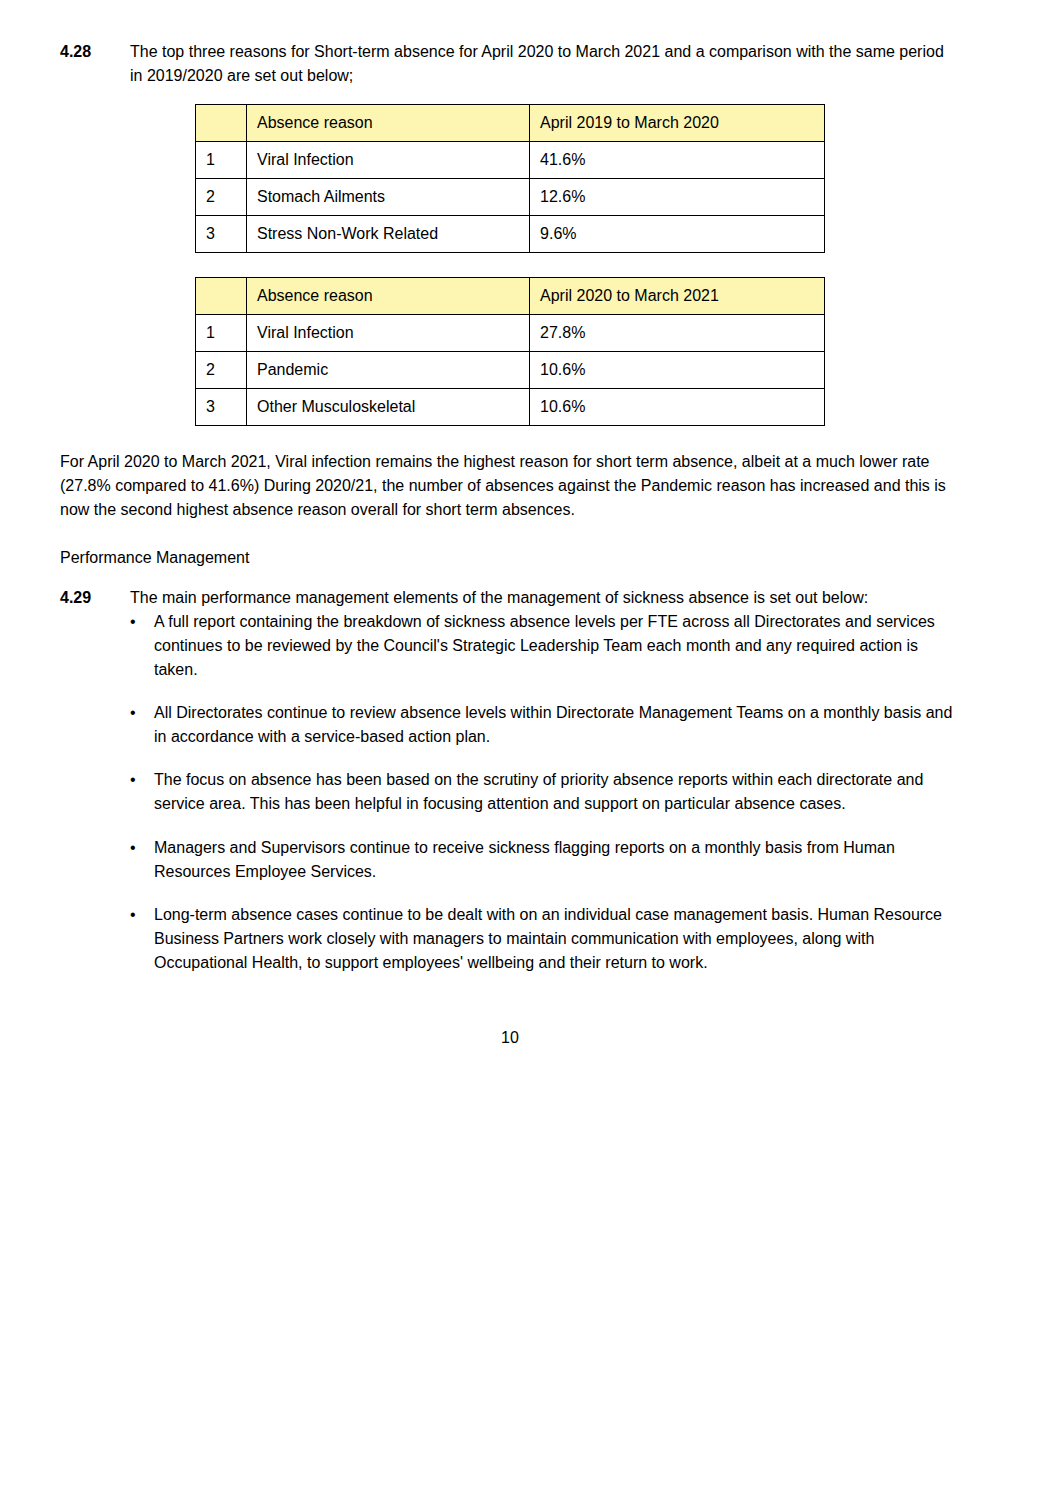4.28
The top three reasons for Short-term absence for April 2020 to March 2021 and a comparison with the same period in 2019/2020 are set out below;
| | Absence reason | April 2019 to March 2020 |
| --- | --- | --- |
| 1 | Viral Infection | 41.6% |
| 2 | Stomach Ailments | 12.6% |
| 3 | Stress Non-Work Related | 9.6% |
| | Absence reason | April 2020 to March 2021 |
| --- | --- | --- |
| 1 | Viral Infection | 27.8% |
| 2 | Pandemic | 10.6% |
| 3 | Other Musculoskeletal | 10.6% |
For April 2020 to March 2021, Viral infection remains the highest reason for short term absence, albeit at a much lower rate (27.8% compared to 41.6%) During 2020/21, the number of absences against the Pandemic reason has increased and this is now the second highest absence reason overall for short term absences.
Performance Management
4.29
The main performance management elements of the management of sickness absence is set out below:
A full report containing the breakdown of sickness absence levels per FTE across all Directorates and services continues to be reviewed by the Council's Strategic Leadership Team each month and any required action is taken.
All Directorates continue to review absence levels within Directorate Management Teams on a monthly basis and in accordance with a service-based action plan.
The focus on absence has been based on the scrutiny of priority absence reports within each directorate and service area. This has been helpful in focusing attention and support on particular absence cases.
Managers and Supervisors continue to receive sickness flagging reports on a monthly basis from Human Resources Employee Services.
Long-term absence cases continue to be dealt with on an individual case management basis. Human Resource Business Partners work closely with managers to maintain communication with employees, along with Occupational Health, to support employees' wellbeing and their return to work.
10